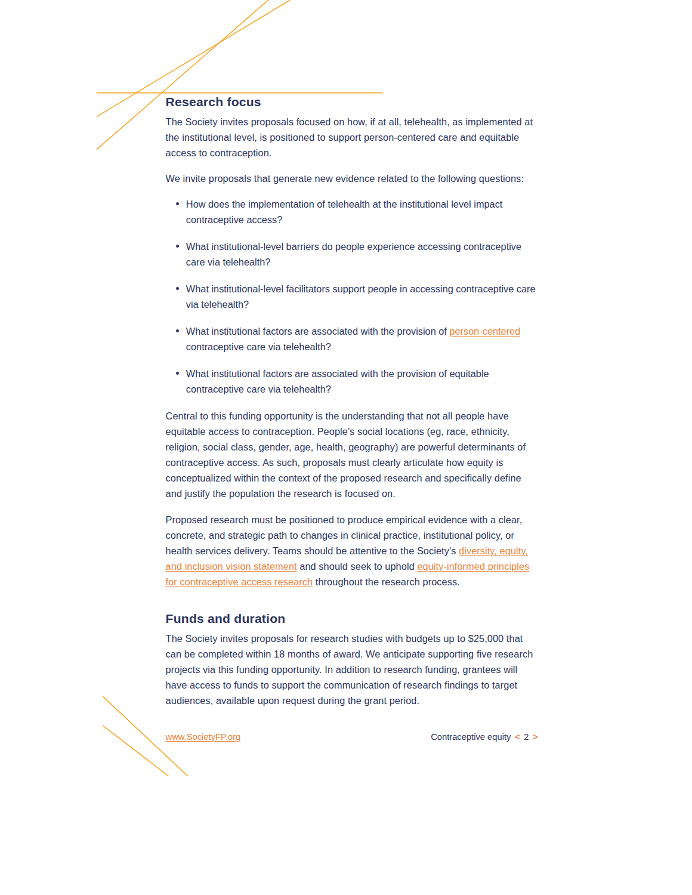Research focus
The Society invites proposals focused on how, if at all, telehealth, as implemented at the institutional level, is positioned to support person-centered care and equitable access to contraception.
We invite proposals that generate new evidence related to the following questions:
How does the implementation of telehealth at the institutional level impact contraceptive access?
What institutional-level barriers do people experience accessing contraceptive care via telehealth?
What institutional-level facilitators support people in accessing contraceptive care via telehealth?
What institutional factors are associated with the provision of person-centered contraceptive care via telehealth?
What institutional factors are associated with the provision of equitable contraceptive care via telehealth?
Central to this funding opportunity is the understanding that not all people have equitable access to contraception. People's social locations (eg, race, ethnicity, religion, social class, gender, age, health, geography) are powerful determinants of contraceptive access. As such, proposals must clearly articulate how equity is conceptualized within the context of the proposed research and specifically define and justify the population the research is focused on.
Proposed research must be positioned to produce empirical evidence with a clear, concrete, and strategic path to changes in clinical practice, institutional policy, or health services delivery. Teams should be attentive to the Society's diversity, equity, and inclusion vision statement and should seek to uphold equity-informed principles for contraceptive access research throughout the research process.
Funds and duration
The Society invites proposals for research studies with budgets up to $25,000 that can be completed within 18 months of award. We anticipate supporting five research projects via this funding opportunity. In addition to research funding, grantees will have access to funds to support the communication of research findings to target audiences, available upon request during the grant period.
www.SocietyFP.org
Contraceptive equity < 2 >